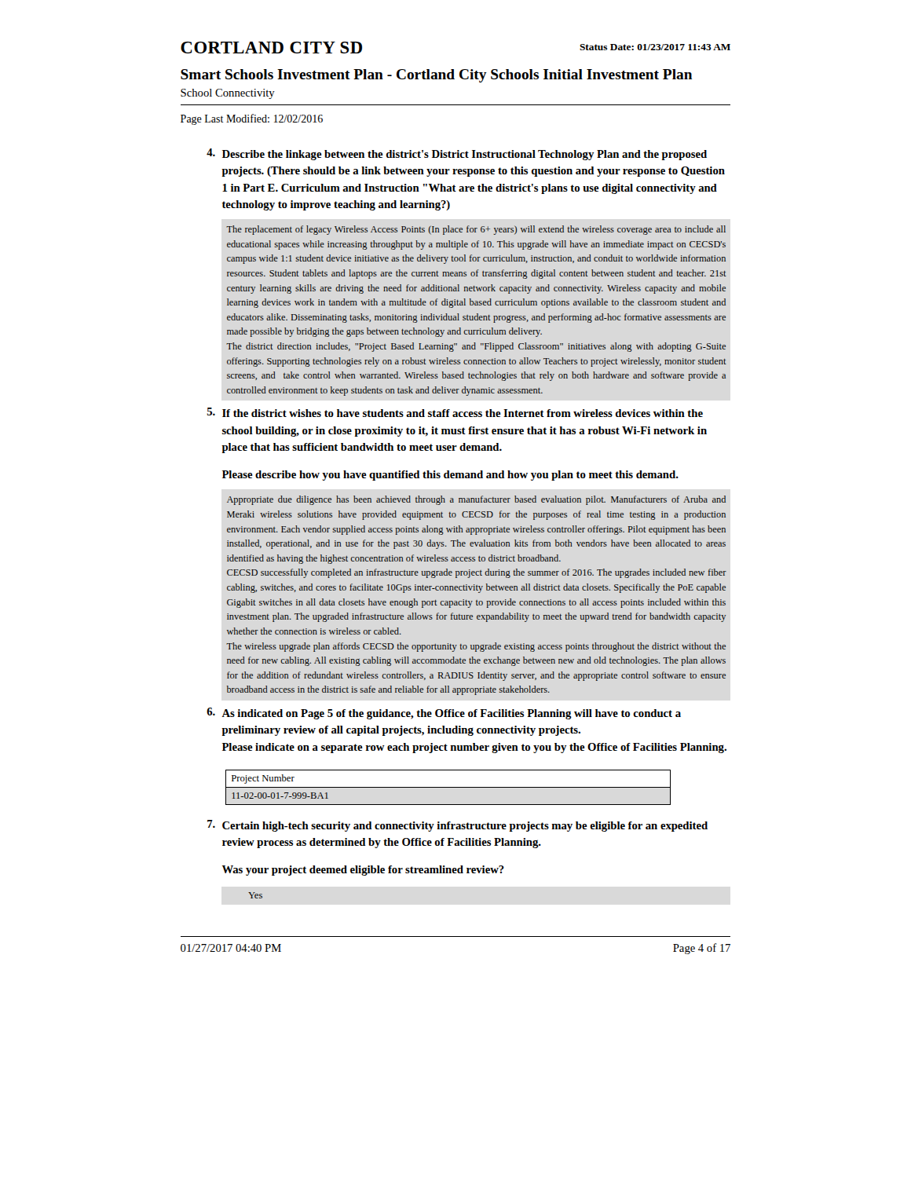CORTLAND CITY SD
Status Date: 01/23/2017 11:43 AM
Smart Schools Investment Plan - Cortland City Schools Initial Investment Plan
School Connectivity
Page Last Modified: 12/02/2016
4.
Describe the linkage between the district's District Instructional Technology Plan and the proposed projects. (There should be a link between your response to this question and your response to Question 1 in Part E. Curriculum and Instruction "What are the district's plans to use digital connectivity and technology to improve teaching and learning?)
The replacement of legacy Wireless Access Points (In place for 6+ years) will extend the wireless coverage area to include all educational spaces while increasing throughput by a multiple of 10. This upgrade will have an immediate impact on CECSD's campus wide 1:1 student device initiative as the delivery tool for curriculum, instruction, and conduit to worldwide information resources. Student tablets and laptops are the current means of transferring digital content between student and teacher. 21st century learning skills are driving the need for additional network capacity and connectivity. Wireless capacity and mobile learning devices work in tandem with a multitude of digital based curriculum options available to the classroom student and educators alike. Disseminating tasks, monitoring individual student progress, and performing ad-hoc formative assessments are made possible by bridging the gaps between technology and curriculum delivery.
The district direction includes, "Project Based Learning" and "Flipped Classroom" initiatives along with adopting G-Suite offerings. Supporting technologies rely on a robust wireless connection to allow Teachers to project wirelessly, monitor student screens, and take control when warranted. Wireless based technologies that rely on both hardware and software provide a controlled environment to keep students on task and deliver dynamic assessment.
5.
If the district wishes to have students and staff access the Internet from wireless devices within the school building, or in close proximity to it, it must first ensure that it has a robust Wi-Fi network in place that has sufficient bandwidth to meet user demand.
Please describe how you have quantified this demand and how you plan to meet this demand.
Appropriate due diligence has been achieved through a manufacturer based evaluation pilot. Manufacturers of Aruba and Meraki wireless solutions have provided equipment to CECSD for the purposes of real time testing in a production environment. Each vendor supplied access points along with appropriate wireless controller offerings. Pilot equipment has been installed, operational, and in use for the past 30 days. The evaluation kits from both vendors have been allocated to areas identified as having the highest concentration of wireless access to district broadband.
CECSD successfully completed an infrastructure upgrade project during the summer of 2016. The upgrades included new fiber cabling, switches, and cores to facilitate 10Gps inter-connectivity between all district data closets. Specifically the PoE capable Gigabit switches in all data closets have enough port capacity to provide connections to all access points included within this investment plan. The upgraded infrastructure allows for future expandability to meet the upward trend for bandwidth capacity whether the connection is wireless or cabled.
The wireless upgrade plan affords CECSD the opportunity to upgrade existing access points throughout the district without the need for new cabling. All existing cabling will accommodate the exchange between new and old technologies. The plan allows for the addition of redundant wireless controllers, a RADIUS Identity server, and the appropriate control software to ensure broadband access in the district is safe and reliable for all appropriate stakeholders.
6.
As indicated on Page 5 of the guidance, the Office of Facilities Planning will have to conduct a preliminary review of all capital projects, including connectivity projects.
Please indicate on a separate row each project number given to you by the Office of Facilities Planning.
| Project Number |
| --- |
| 11-02-00-01-7-999-BA1 |
7.
Certain high-tech security and connectivity infrastructure projects may be eligible for an expedited review process as determined by the Office of Facilities Planning.
Was your project deemed eligible for streamlined review?
Yes
01/27/2017 04:40 PM
Page 4 of 17